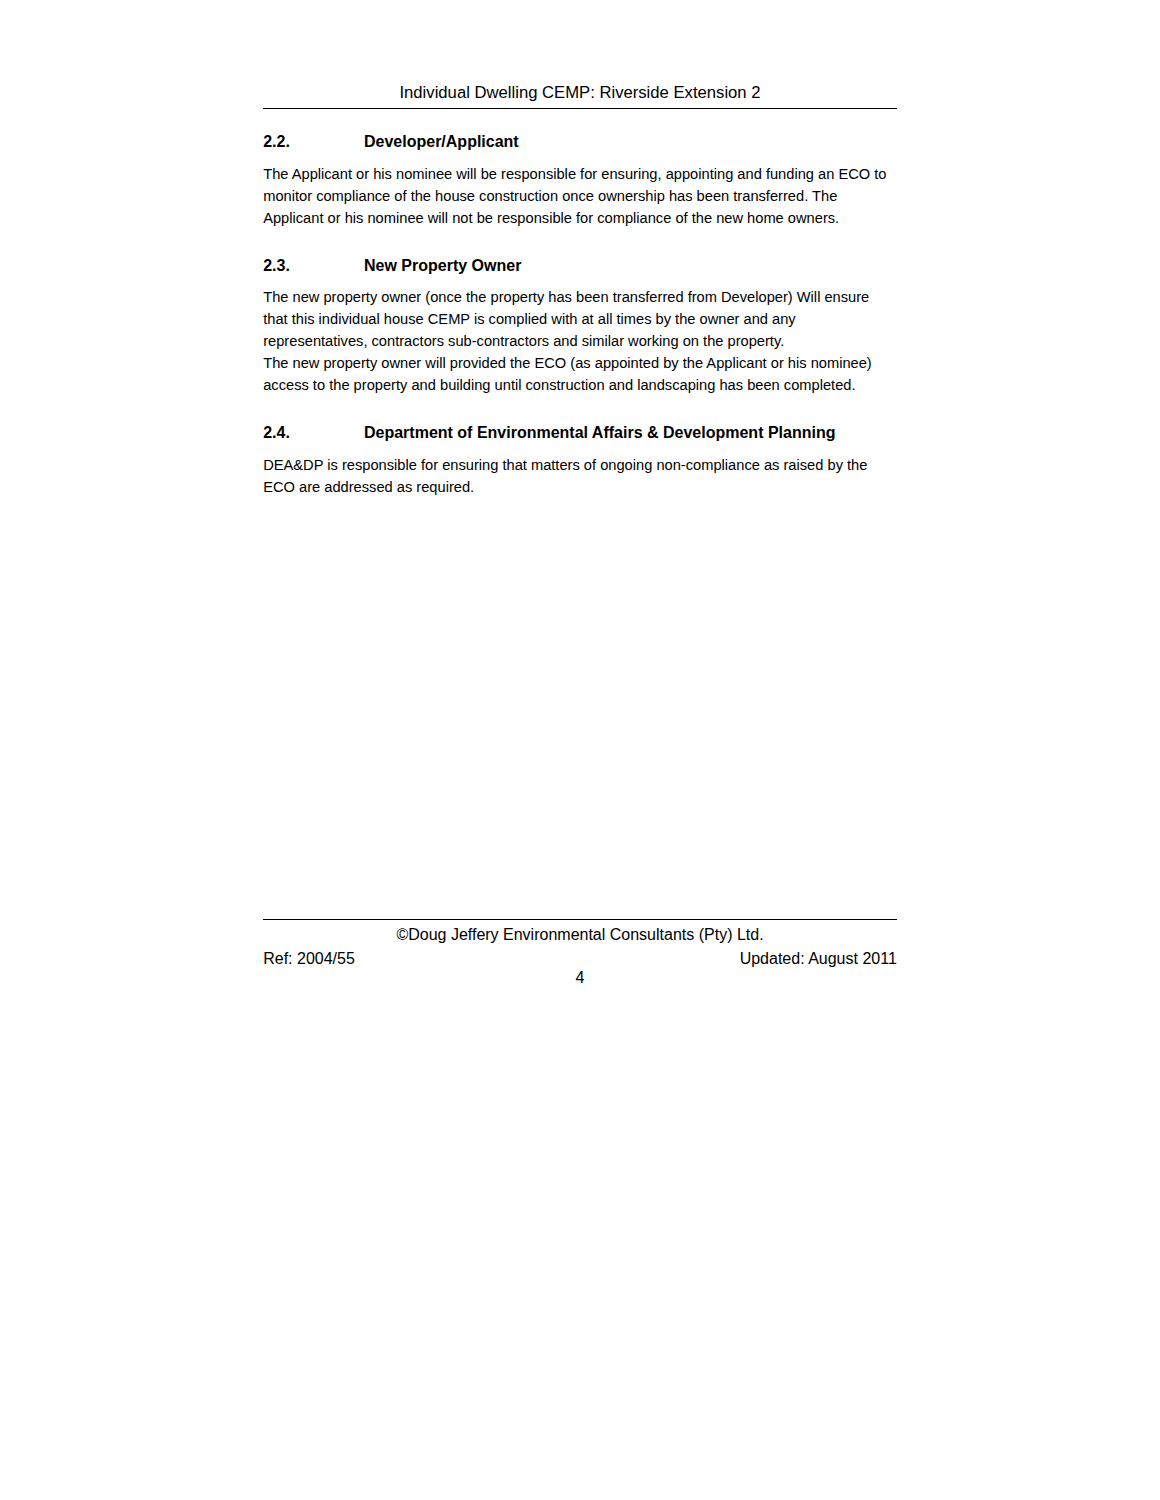Individual Dwelling CEMP: Riverside Extension 2
2.2. Developer/Applicant
The Applicant or his nominee will be responsible for ensuring, appointing and funding an ECO to monitor compliance of the house construction once ownership has been transferred. The Applicant or his nominee will not be responsible for compliance of the new home owners.
2.3. New Property Owner
The new property owner (once the property has been transferred from Developer) Will ensure that this individual house CEMP is complied with at all times by the owner and any representatives, contractors sub-contractors and similar working on the property.
The new property owner will provided the ECO (as appointed by the Applicant or his nominee) access to the property and building until construction and landscaping has been completed.
2.4. Department of Environmental Affairs & Development Planning
DEA&DP is responsible for ensuring that matters of ongoing non-compliance as raised by the ECO are addressed as required.
©Doug Jeffery Environmental Consultants (Pty) Ltd.
Ref: 2004/55
Updated: August 2011
4